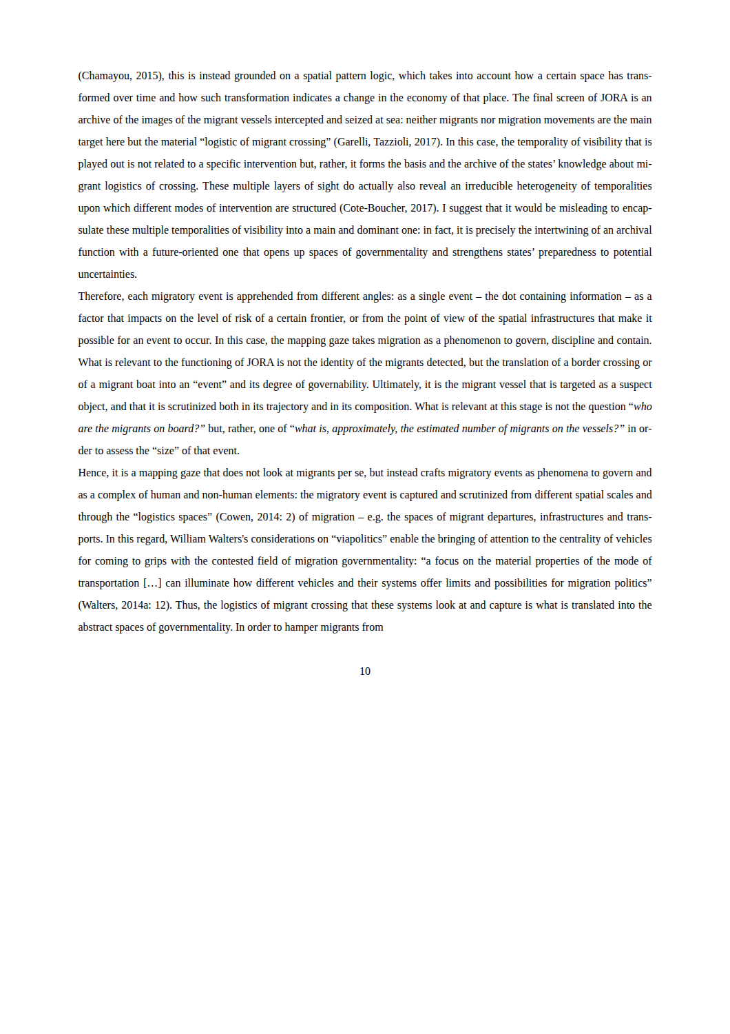(Chamayou, 2015), this is instead grounded on a spatial pattern logic, which takes into account how a certain space has transformed over time and how such transformation indicates a change in the economy of that place. The final screen of JORA is an archive of the images of the migrant vessels intercepted and seized at sea: neither migrants nor migration movements are the main target here but the material “logistic of migrant crossing” (Garelli, Tazzioli, 2017). In this case, the temporality of visibility that is played out is not related to a specific intervention but, rather, it forms the basis and the archive of the states’ knowledge about migrant logistics of crossing. These multiple layers of sight do actually also reveal an irreducible heterogeneity of temporalities upon which different modes of intervention are structured (Cote-Boucher, 2017). I suggest that it would be misleading to encapsulate these multiple temporalities of visibility into a main and dominant one: in fact, it is precisely the intertwining of an archival function with a future-oriented one that opens up spaces of governmentality and strengthens states’ preparedness to potential uncertainties.
Therefore, each migratory event is apprehended from different angles: as a single event – the dot containing information – as a factor that impacts on the level of risk of a certain frontier, or from the point of view of the spatial infrastructures that make it possible for an event to occur. In this case, the mapping gaze takes migration as a phenomenon to govern, discipline and contain. What is relevant to the functioning of JORA is not the identity of the migrants detected, but the translation of a border crossing or of a migrant boat into an “event” and its degree of governability. Ultimately, it is the migrant vessel that is targeted as a suspect object, and that it is scrutinized both in its trajectory and in its composition. What is relevant at this stage is not the question “who are the migrants on board?” but, rather, one of “what is, approximately, the estimated number of migrants on the vessels?” in order to assess the “size” of that event.
Hence, it is a mapping gaze that does not look at migrants per se, but instead crafts migratory events as phenomena to govern and as a complex of human and non-human elements: the migratory event is captured and scrutinized from different spatial scales and through the “logistics spaces” (Cowen, 2014: 2) of migration – e.g. the spaces of migrant departures, infrastructures and transports. In this regard, William Walters's considerations on “viapolitics” enable the bringing of attention to the centrality of vehicles for coming to grips with the contested field of migration governmentality: “a focus on the material properties of the mode of transportation […] can illuminate how different vehicles and their systems offer limits and possibilities for migration politics” (Walters, 2014a: 12). Thus, the logistics of migrant crossing that these systems look at and capture is what is translated into the abstract spaces of governmentality. In order to hamper migrants from
10